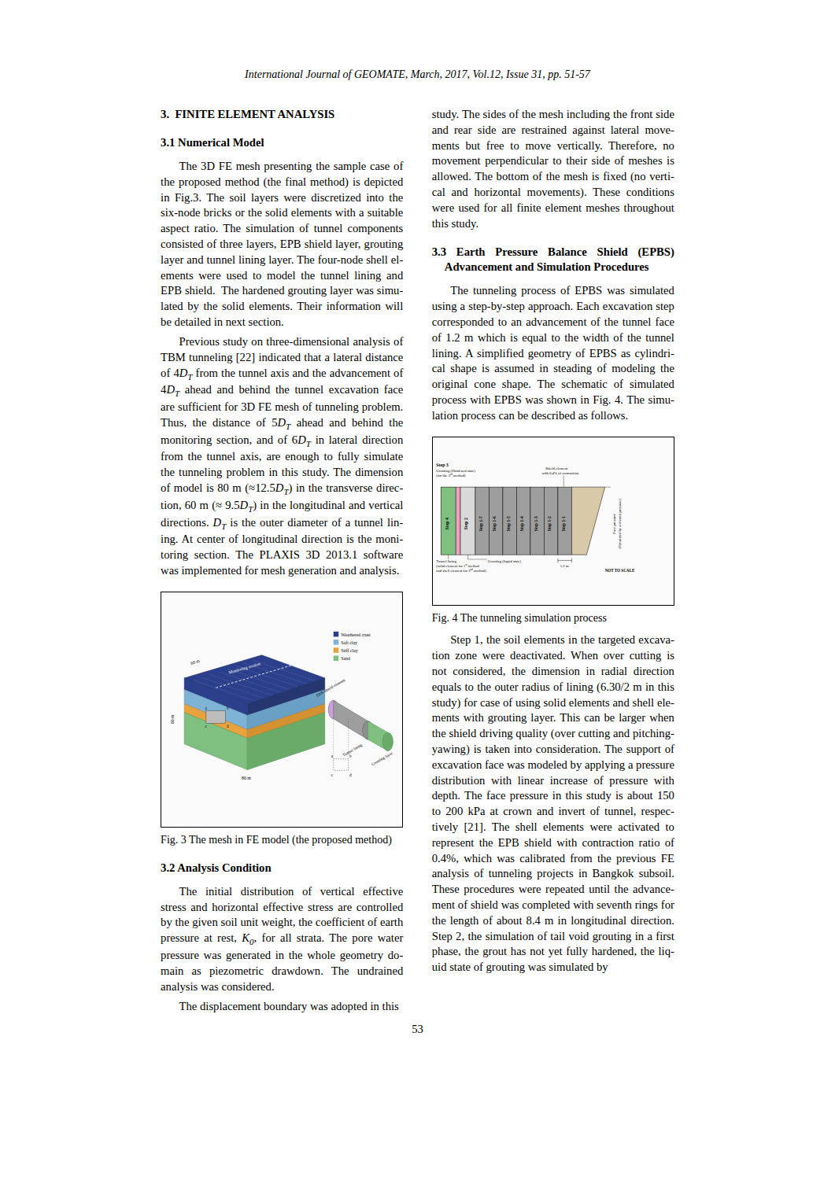International Journal of GEOMATE, March, 2017, Vol.12, Issue 31, pp. 51-57
3. FINITE ELEMENT ANALYSIS
3.1 Numerical Model
The 3D FE mesh presenting the sample case of the proposed method (the final method) is depicted in Fig.3. The soil layers were discretized into the six-node bricks or the solid elements with a suitable aspect ratio. The simulation of tunnel components consisted of three layers, EPB shield layer, grouting layer and tunnel lining layer. The four-node shell elements were used to model the tunnel lining and EPB shield. The hardened grouting layer was simulated by the solid elements. Their information will be detailed in next section.
Previous study on three-dimensional analysis of TBM tunneling [22] indicated that a lateral distance of 4DT from the tunnel axis and the advancement of 4DT ahead and behind the tunnel excavation face are sufficient for 3D FE mesh of tunneling problem. Thus, the distance of 5DT ahead and behind the monitoring section, and of 6DT in lateral direction from the tunnel axis, are enough to fully simulate the tunneling problem in this study. The dimension of model is 80 m (≈12.5DT) in the transverse direction, 60 m (≈ 9.5DT) in the longitudinal and vertical directions. DT is the outer diameter of a tunnel lining. At center of longitudinal direction is the monitoring section. The PLAXIS 3D 2013.1 software was implemented for mesh generation and analysis.
Weathered crust Soft clay Stiff clay Sand Monitoring section a b c d 60 m 60 m 80 m EPB Shield element Tunnel lining Grouting layer a b c d
Fig. 3 The mesh in FE model (the proposed method)
3.2 Analysis Condition
The initial distribution of vertical effective stress and horizontal effective stress are controlled by the given soil unit weight, the coefficient of earth pressure at rest, K0, for all strata. The pore water pressure was generated in the whole geometry domain as piezometric drawdown. The undrained analysis was considered.
The displacement boundary was adopted in this
study. The sides of the mesh including the front side and rear side are restrained against lateral movements but free to move vertically. Therefore, no movement perpendicular to their side of meshes is allowed. The bottom of the mesh is fixed (no vertical and horizontal movements). These conditions were used for all finite element meshes throughout this study.
3.3 Earth Pressure Balance Shield (EPBS) Advancement and Simulation Procedures
The tunneling process of EPBS was simulated using a step-by-step approach. Each excavation step corresponded to an advancement of the tunnel face of 1.2 m which is equal to the width of the tunnel lining. A simplified geometry of EPBS as cylindrical shape is assumed in steading of modeling the original cone shape. The schematic of simulated process with EPBS was shown in Fig. 4. The simulation process can be described as follows.
Step 3 Grouting (Hardened state) (for the 3rd method) Shield element with 0.4% of contraction Step 4 Step 2 Step 1-7 Step 1-6 Step 1-5 Step 1-4 Step 1-3 Step 1-2 Step 1-1 Face pressure (Simulated by activated pressure) Tunnel lining (solid element for 1st method and shell element for 2nd method) Grouting (liquid state) 1.2 m. NOT TO SCALE
Fig. 4 The tunneling simulation process
Step 1, the soil elements in the targeted excavation zone were deactivated. When over cutting is not considered, the dimension in radial direction equals to the outer radius of lining (6.30/2 m in this study) for case of using solid elements and shell elements with grouting layer. This can be larger when the shield driving quality (over cutting and pitching-yawing) is taken into consideration. The support of excavation face was modeled by applying a pressure distribution with linear increase of pressure with depth. The face pressure in this study is about 150 to 200 kPa at crown and invert of tunnel, respectively [21]. The shell elements were activated to represent the EPB shield with contraction ratio of 0.4%, which was calibrated from the previous FE analysis of tunneling projects in Bangkok subsoil. These procedures were repeated until the advancement of shield was completed with seventh rings for the length of about 8.4 m in longitudinal direction. Step 2, the simulation of tail void grouting in a first phase, the grout has not yet fully hardened, the liquid state of grouting was simulated by
53